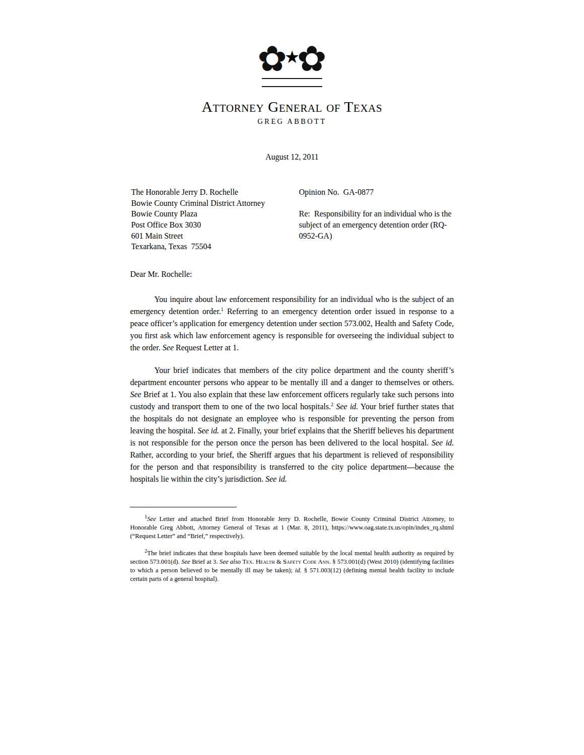✿ ✿ ★
Attorney General of Texas
GREG ABBOTT
August 12, 2011
| The Honorable Jerry D. Rochelle Bowie County Criminal District Attorney Bowie County Plaza Post Office Box 3030 601 Main Street Texarkana, Texas 75504 | Opinion No. GA-0877 Re: Responsibility for an individual who is the subject of an emergency detention order (RQ-0952-GA) |
Dear Mr. Rochelle:
You inquire about law enforcement responsibility for an individual who is the subject of an emergency detention order.1 Referring to an emergency detention order issued in response to a peace officer’s application for emergency detention under section 573.002, Health and Safety Code, you first ask which law enforcement agency is responsible for overseeing the individual subject to the order. See Request Letter at 1.
Your brief indicates that members of the city police department and the county sheriff’s department encounter persons who appear to be mentally ill and a danger to themselves or others. See Brief at 1. You also explain that these law enforcement officers regularly take such persons into custody and transport them to one of the two local hospitals.2 See id. Your brief further states that the hospitals do not designate an employee who is responsible for preventing the person from leaving the hospital. See id. at 2. Finally, your brief explains that the Sheriff believes his department is not responsible for the person once the person has been delivered to the local hospital. See id. Rather, according to your brief, the Sheriff argues that his department is relieved of responsibility for the person and that responsibility is transferred to the city police department—because the hospitals lie within the city’s jurisdiction. See id.
1 See Letter and attached Brief from Honorable Jerry D. Rochelle, Bowie County Criminal District Attorney, to Honorable Greg Abbott, Attorney General of Texas at 1 (Mar. 8, 2011), https://www.oag.state.tx.us/opin/index_rq.shtml (“Request Letter” and “Brief,” respectively).
2 The brief indicates that these hospitals have been deemed suitable by the local mental health authority as required by section 573.001(d). See Brief at 3. See also Tex. Health & Safety Code Ann. § 573.001(d) (West 2010) (identifying facilities to which a person believed to be mentally ill may be taken); id. § 571.003(12) (defining mental health facility to include certain parts of a general hospital).